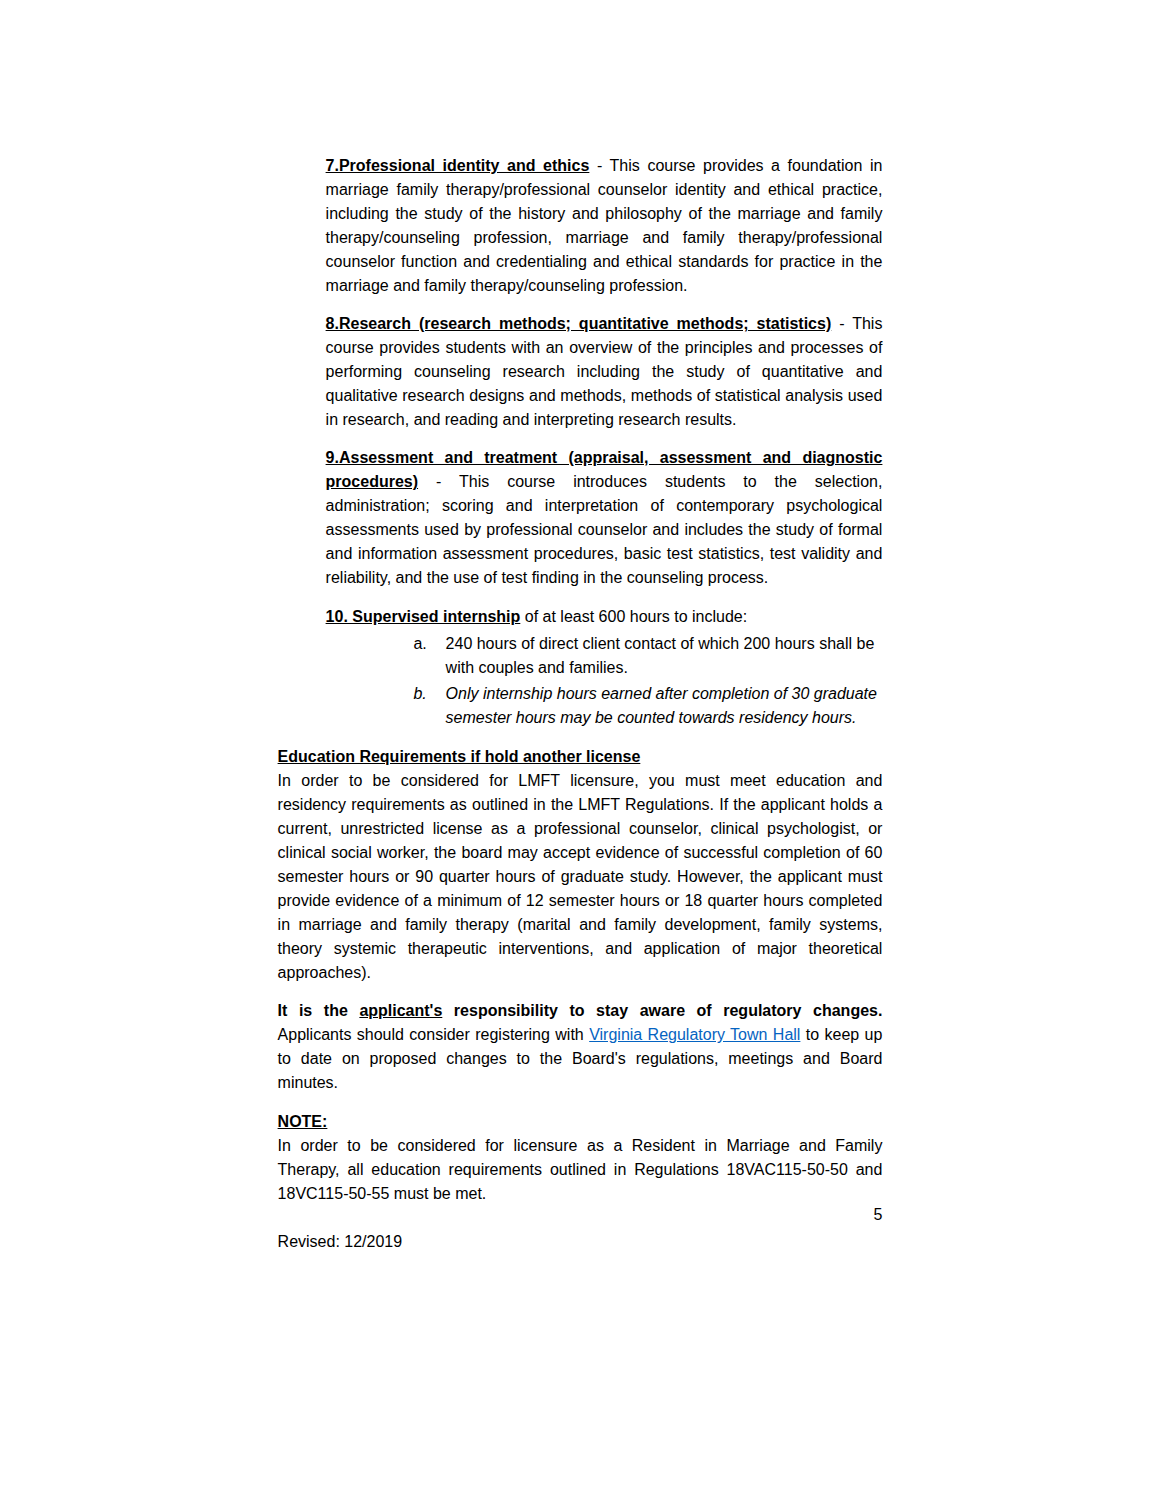7.Professional identity and ethics - This course provides a foundation in marriage family therapy/professional counselor identity and ethical practice, including the study of the history and philosophy of the marriage and family therapy/counseling profession, marriage and family therapy/professional counselor function and credentialing and ethical standards for practice in the marriage and family therapy/counseling profession.
8.Research (research methods; quantitative methods; statistics) - This course provides students with an overview of the principles and processes of performing counseling research including the study of quantitative and qualitative research designs and methods, methods of statistical analysis used in research, and reading and interpreting research results.
9.Assessment and treatment (appraisal, assessment and diagnostic procedures) - This course introduces students to the selection, administration; scoring and interpretation of contemporary psychological assessments used by professional counselor and includes the study of formal and information assessment procedures, basic test statistics, test validity and reliability, and the use of test finding in the counseling process.
10. Supervised internship of at least 600 hours to include:
240 hours of direct client contact of which 200 hours shall be with couples and families.
Only internship hours earned after completion of 30 graduate semester hours may be counted towards residency hours.
Education Requirements if hold another license
In order to be considered for LMFT licensure, you must meet education and residency requirements as outlined in the LMFT Regulations. If the applicant holds a current, unrestricted license as a professional counselor, clinical psychologist, or clinical social worker, the board may accept evidence of successful completion of 60 semester hours or 90 quarter hours of graduate study. However, the applicant must provide evidence of a minimum of 12 semester hours or 18 quarter hours completed in marriage and family therapy (marital and family development, family systems, theory systemic therapeutic interventions, and application of major theoretical approaches).
It is the applicant's responsibility to stay aware of regulatory changes. Applicants should consider registering with Virginia Regulatory Town Hall to keep up to date on proposed changes to the Board's regulations, meetings and Board minutes.
NOTE:
In order to be considered for licensure as a Resident in Marriage and Family Therapy, all education requirements outlined in Regulations 18VAC115-50-50 and 18VC115-50-55 must be met.
5
Revised: 12/2019